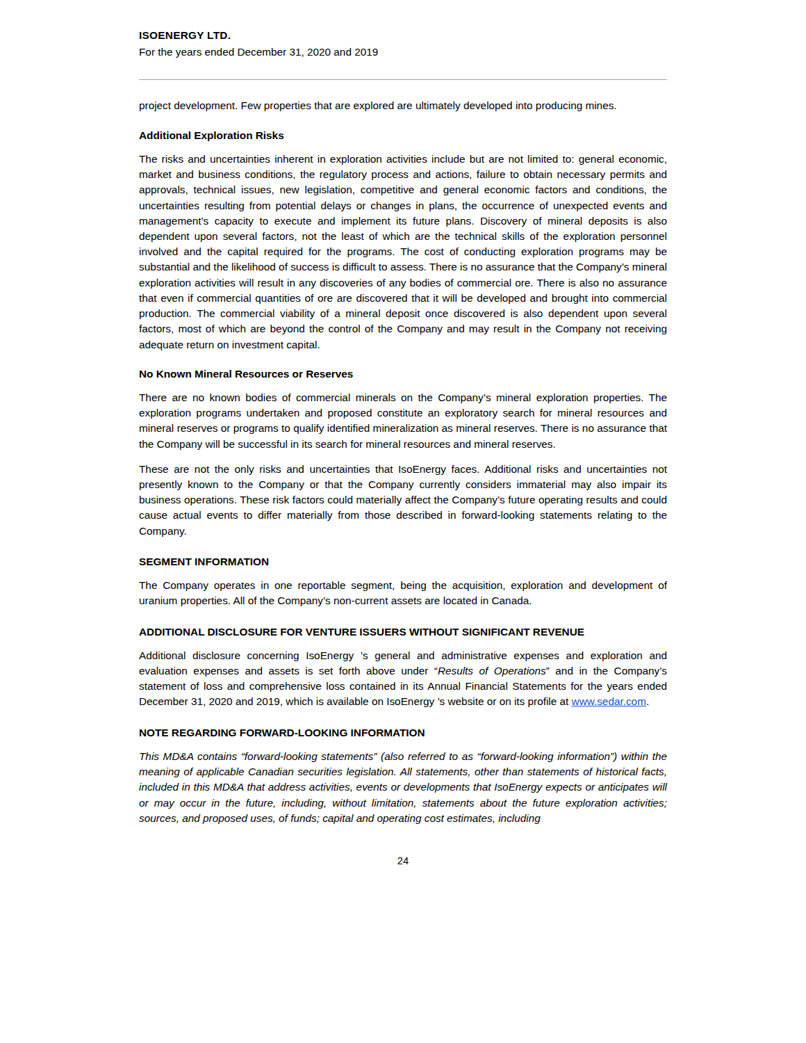ISOENERGY LTD.
For the years ended December 31, 2020 and 2019
project development. Few properties that are explored are ultimately developed into producing mines.
Additional Exploration Risks
The risks and uncertainties inherent in exploration activities include but are not limited to: general economic, market and business conditions, the regulatory process and actions, failure to obtain necessary permits and approvals, technical issues, new legislation, competitive and general economic factors and conditions, the uncertainties resulting from potential delays or changes in plans, the occurrence of unexpected events and management’s capacity to execute and implement its future plans. Discovery of mineral deposits is also dependent upon several factors, not the least of which are the technical skills of the exploration personnel involved and the capital required for the programs. The cost of conducting exploration programs may be substantial and the likelihood of success is difficult to assess. There is no assurance that the Company’s mineral exploration activities will result in any discoveries of any bodies of commercial ore. There is also no assurance that even if commercial quantities of ore are discovered that it will be developed and brought into commercial production. The commercial viability of a mineral deposit once discovered is also dependent upon several factors, most of which are beyond the control of the Company and may result in the Company not receiving adequate return on investment capital.
No Known Mineral Resources or Reserves
There are no known bodies of commercial minerals on the Company’s mineral exploration properties. The exploration programs undertaken and proposed constitute an exploratory search for mineral resources and mineral reserves or programs to qualify identified mineralization as mineral reserves. There is no assurance that the Company will be successful in its search for mineral resources and mineral reserves.
These are not the only risks and uncertainties that IsoEnergy faces. Additional risks and uncertainties not presently known to the Company or that the Company currently considers immaterial may also impair its business operations. These risk factors could materially affect the Company’s future operating results and could cause actual events to differ materially from those described in forward-looking statements relating to the Company.
SEGMENT INFORMATION
The Company operates in one reportable segment, being the acquisition, exploration and development of uranium properties. All of the Company’s non-current assets are located in Canada.
ADDITIONAL DISCLOSURE FOR VENTURE ISSUERS WITHOUT SIGNIFICANT REVENUE
Additional disclosure concerning IsoEnergy ’s general and administrative expenses and exploration and evaluation expenses and assets is set forth above under “Results of Operations” and in the Company’s statement of loss and comprehensive loss contained in its Annual Financial Statements for the years ended December 31, 2020 and 2019, which is available on IsoEnergy ’s website or on its profile at www.sedar.com.
NOTE REGARDING FORWARD-LOOKING INFORMATION
This MD&A contains “forward-looking statements” (also referred to as “forward-looking information”) within the meaning of applicable Canadian securities legislation. All statements, other than statements of historical facts, included in this MD&A that address activities, events or developments that IsoEnergy expects or anticipates will or may occur in the future, including, without limitation, statements about the future exploration activities; sources, and proposed uses, of funds; capital and operating cost estimates, including
24